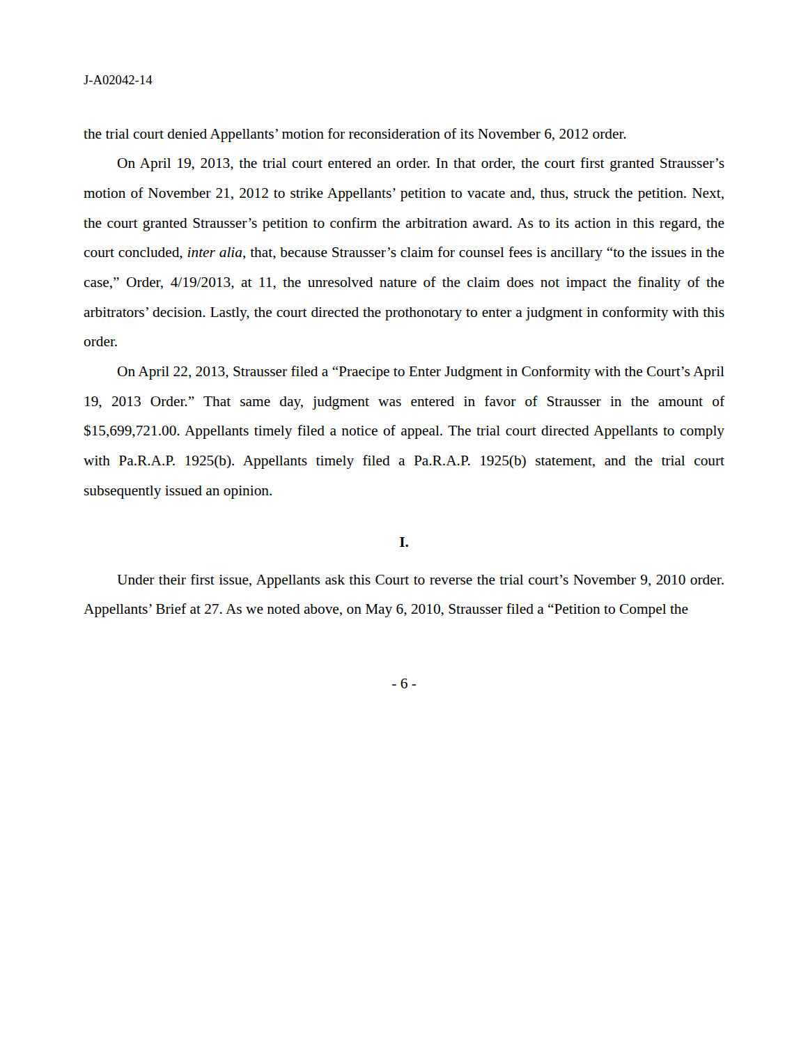J-A02042-14
the trial court denied Appellants’ motion for reconsideration of its November 6, 2012 order.
On April 19, 2013, the trial court entered an order. In that order, the court first granted Strausser’s motion of November 21, 2012 to strike Appellants’ petition to vacate and, thus, struck the petition. Next, the court granted Strausser’s petition to confirm the arbitration award. As to its action in this regard, the court concluded, inter alia, that, because Strausser’s claim for counsel fees is ancillary “to the issues in the case,” Order, 4/19/2013, at 11, the unresolved nature of the claim does not impact the finality of the arbitrators’ decision. Lastly, the court directed the prothonotary to enter a judgment in conformity with this order.
On April 22, 2013, Strausser filed a “Praecipe to Enter Judgment in Conformity with the Court’s April 19, 2013 Order.” That same day, judgment was entered in favor of Strausser in the amount of $15,699,721.00. Appellants timely filed a notice of appeal. The trial court directed Appellants to comply with Pa.R.A.P. 1925(b). Appellants timely filed a Pa.R.A.P. 1925(b) statement, and the trial court subsequently issued an opinion.
I.
Under their first issue, Appellants ask this Court to reverse the trial court’s November 9, 2010 order. Appellants’ Brief at 27. As we noted above, on May 6, 2010, Strausser filed a “Petition to Compel the
- 6 -